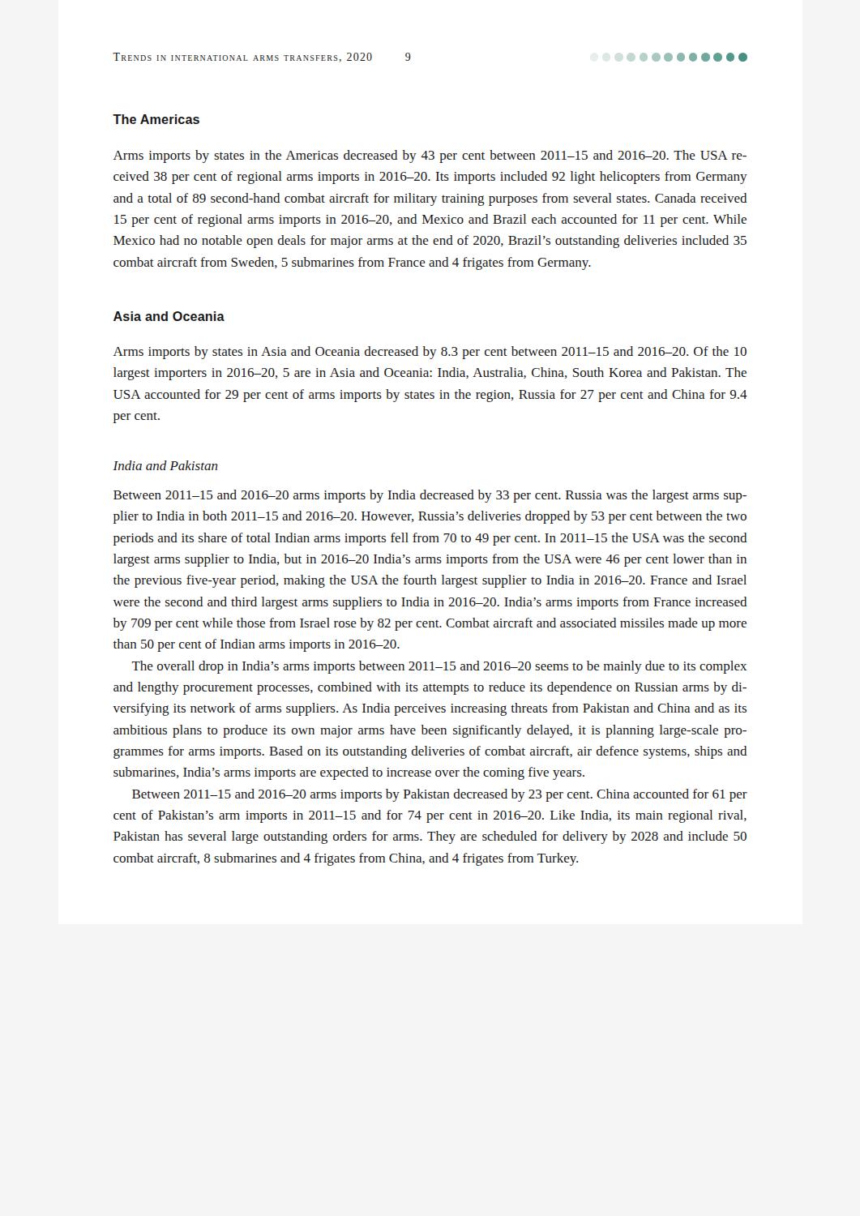Trends in international arms transfers, 2020 9
The Americas
Arms imports by states in the Americas decreased by 43 per cent between 2011–15 and 2016–20. The USA received 38 per cent of regional arms imports in 2016–20. Its imports included 92 light helicopters from Germany and a total of 89 second-hand combat aircraft for military training purposes from several states. Canada received 15 per cent of regional arms imports in 2016–20, and Mexico and Brazil each accounted for 11 per cent. While Mexico had no notable open deals for major arms at the end of 2020, Brazil’s outstanding deliveries included 35 combat aircraft from Sweden, 5 submarines from France and 4 frigates from Germany.
Asia and Oceania
Arms imports by states in Asia and Oceania decreased by 8.3 per cent between 2011–15 and 2016–20. Of the 10 largest importers in 2016–20, 5 are in Asia and Oceania: India, Australia, China, South Korea and Pakistan. The USA accounted for 29 per cent of arms imports by states in the region, Russia for 27 per cent and China for 9.4 per cent.
India and Pakistan
Between 2011–15 and 2016–20 arms imports by India decreased by 33 per cent. Russia was the largest arms supplier to India in both 2011–15 and 2016–20. However, Russia’s deliveries dropped by 53 per cent between the two periods and its share of total Indian arms imports fell from 70 to 49 per cent. In 2011–15 the USA was the second largest arms supplier to India, but in 2016–20 India’s arms imports from the USA were 46 per cent lower than in the previous five-year period, making the USA the fourth largest supplier to India in 2016–20. France and Israel were the second and third largest arms suppliers to India in 2016–20. India’s arms imports from France increased by 709 per cent while those from Israel rose by 82 per cent. Combat aircraft and associated missiles made up more than 50 per cent of Indian arms imports in 2016–20.
The overall drop in India’s arms imports between 2011–15 and 2016–20 seems to be mainly due to its complex and lengthy procurement processes, combined with its attempts to reduce its dependence on Russian arms by diversifying its network of arms suppliers. As India perceives increasing threats from Pakistan and China and as its ambitious plans to produce its own major arms have been significantly delayed, it is planning large-scale programmes for arms imports. Based on its outstanding deliveries of combat aircraft, air defence systems, ships and submarines, India’s arms imports are expected to increase over the coming five years.
Between 2011–15 and 2016–20 arms imports by Pakistan decreased by 23 per cent. China accounted for 61 per cent of Pakistan’s arm imports in 2011–15 and for 74 per cent in 2016–20. Like India, its main regional rival, Pakistan has several large outstanding orders for arms. They are scheduled for delivery by 2028 and include 50 combat aircraft, 8 submarines and 4 frigates from China, and 4 frigates from Turkey.